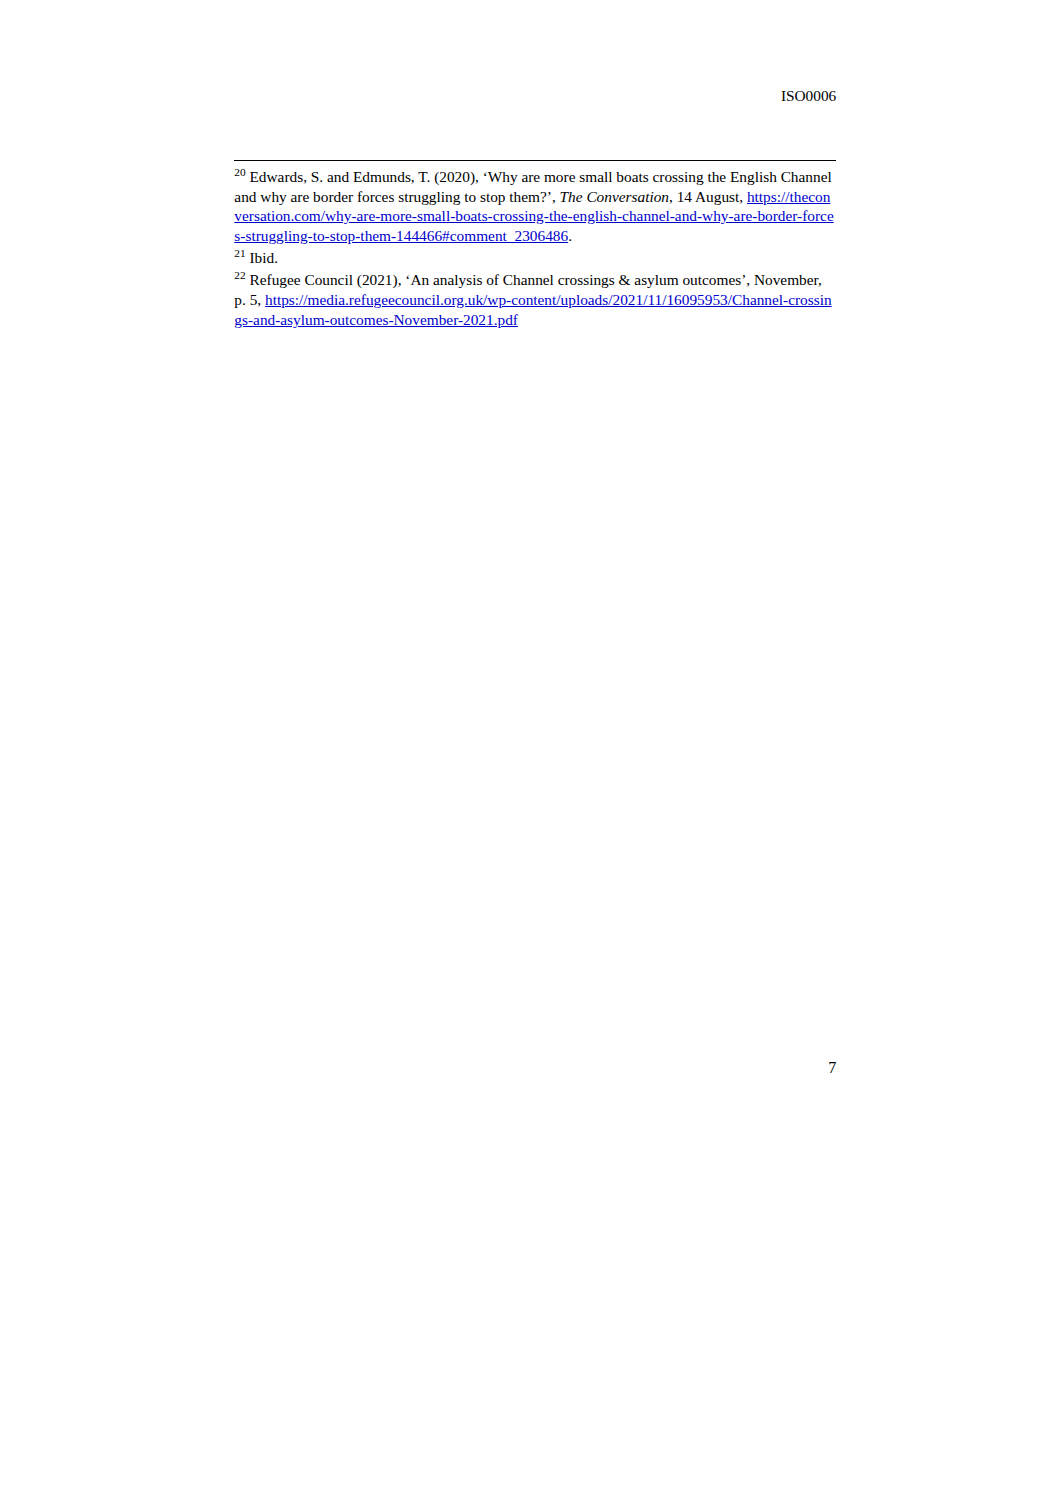ISO0006
20 Edwards, S. and Edmunds, T. (2020), ‘Why are more small boats crossing the English Channel and why are border forces struggling to stop them?’, The Conversation, 14 August, https://theconversation.com/why-are-more-small-boats-crossing-the-english-channel-and-why-are-border-forces-struggling-to-stop-them-144466#comment_2306486.
21 Ibid.
22 Refugee Council (2021), ‘An analysis of Channel crossings & asylum outcomes’, November, p. 5, https://media.refugeecouncil.org.uk/wp-content/uploads/2021/11/16095953/Channel-crossings-and-asylum-outcomes-November-2021.pdf
7